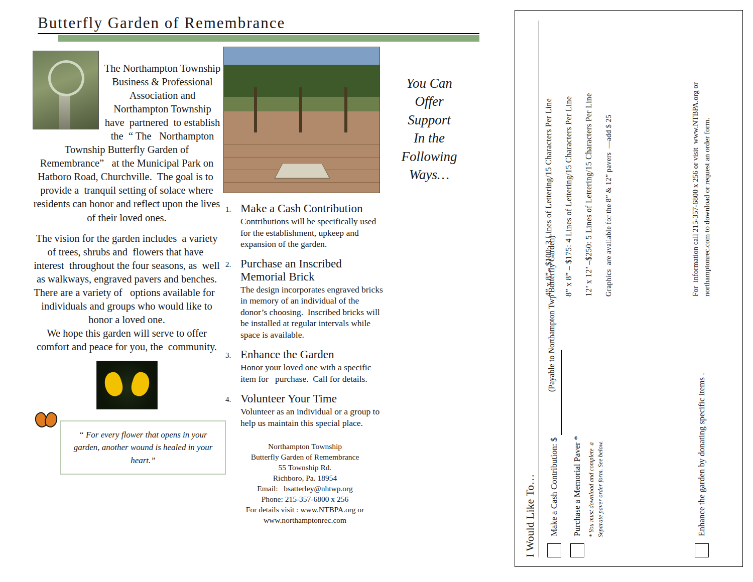Butterfly Garden of Remembrance
The Northampton Township Business & Professional Association and Northampton Township have partnered to establish the “ The Northampton Township Butterfly Garden of Remembrance” at the Municipal Park on Hatboro Road, Churchville. The goal is to provide a tranquil setting of solace where residents can honor and reflect upon the lives of their loved ones.
The vision for the garden includes a variety of trees, shrubs and flowers that have interest throughout the four seasons, as well as walkways, engraved pavers and benches.
There are a variety of options available for individuals and groups who would like to honor a loved one.
We hope this garden will serve to offer comfort and peace for you, the community.
“ For every flower that opens in your garden, another wound is healed in your heart.”
Make a Cash Contribution
Contributions will be specifically used for the establishment, upkeep and expansion of the garden.
Purchase an Inscribed Memorial Brick
The design incorporates engraved bricks in memory of an individual of the donor’s choosing. Inscribed bricks will be installed at regular intervals while space is available.
Enhance the Garden
Honor your loved one with a specific item for purchase. Call for details.
Volunteer Your Time
Volunteer as an individual or a group to help us maintain this special place.
Northampton Township
Butterfly Garden of Remembrance
55 Township Rd.
Richboro, Pa. 18954
Email: bsatterley@nhtwp.org
Phone: 215-357-6800 x 256
For details visit : www.NTBPA.org or
www.northamptonrec.com
You Can
Offer
Support
In the
Following
Ways…
I Would Like To…
Make a Cash Contribution: $
(Payable to Northampton Twp Butterfly Garden)
Purchase a Memorial Paver *
* You must download and complete a
Separate paver order form. See below.
4” x 8”– $100: 3 Lines of Lettering/15 Characters Per Line
8” x 8” – $175: 4 Lines of Lettering/15 Characters Per Line
12’ x 12’ –$250: 5 Lines of Lettering/15 Characters Per Line
Graphics are available for the 8” & 12” pavers —add $ 25
Enhance the garden by donating specific items .
For information call 215-357-6800 x 256 or visit www.NTBPA.org or northamptonrec.com to download or request an order form.